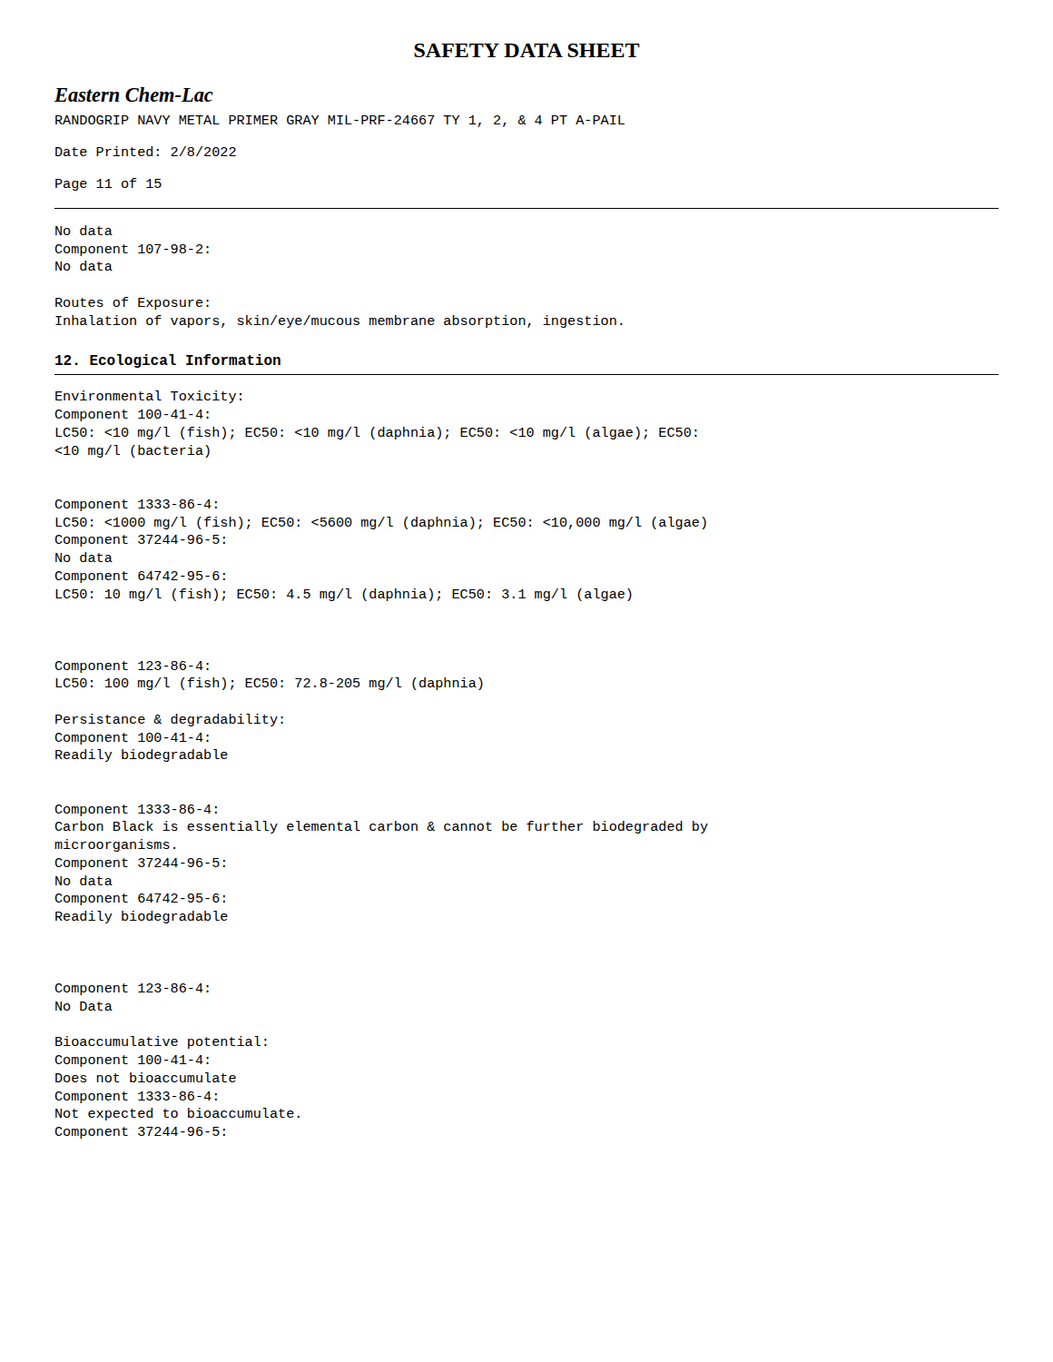SAFETY DATA SHEET
Eastern Chem-Lac
RANDOGRIP NAVY METAL PRIMER GRAY MIL-PRF-24667 TY 1, 2, & 4 PT A-PAIL
Date Printed: 2/8/2022
Page 11 of 15
No data Component 107-98-2: No data Routes of Exposure: Inhalation of vapors, skin/eye/mucous membrane absorption, ingestion.
12. Ecological Information
Environmental Toxicity: Component 100-41-4: LC50: <10 mg/l (fish); EC50: <10 mg/l (daphnia); EC50: <10 mg/l (algae); EC50: <10 mg/l (bacteria) Component 1333-86-4: LC50: <1000 mg/l (fish); EC50: <5600 mg/l (daphnia); EC50: <10,000 mg/l (algae) Component 37244-96-5: No data Component 64742-95-6: LC50: 10 mg/l (fish); EC50: 4.5 mg/l (daphnia); EC50: 3.1 mg/l (algae) Component 123-86-4: LC50: 100 mg/l (fish); EC50: 72.8-205 mg/l (daphnia) Persistance & degradability: Component 100-41-4: Readily biodegradable Component 1333-86-4: Carbon Black is essentially elemental carbon & cannot be further biodegraded by microorganisms. Component 37244-96-5: No data Component 64742-95-6: Readily biodegradable Component 123-86-4: No Data Bioaccumulative potential: Component 100-41-4: Does not bioaccumulate Component 1333-86-4: Not expected to bioaccumulate. Component 37244-96-5: